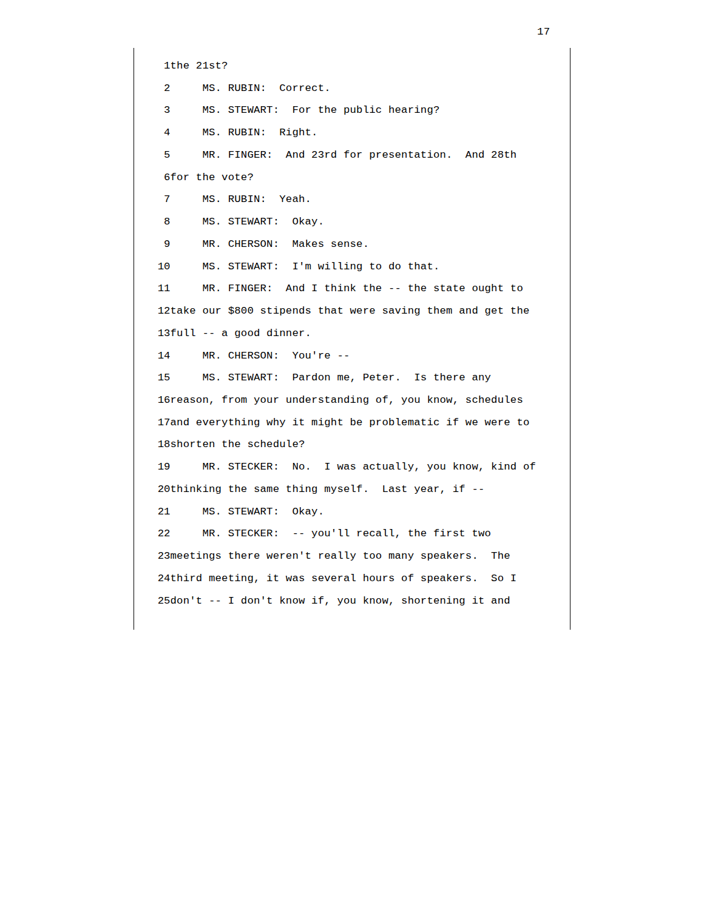17
| 1 | the 21st? |
| 2 | MS. RUBIN: Correct. |
| 3 | MS. STEWART: For the public hearing? |
| 4 | MS. RUBIN: Right. |
| 5 | MR. FINGER: And 23rd for presentation. And 28th |
| 6 | for the vote? |
| 7 | MS. RUBIN: Yeah. |
| 8 | MS. STEWART: Okay. |
| 9 | MR. CHERSON: Makes sense. |
| 10 | MS. STEWART: I'm willing to do that. |
| 11 | MR. FINGER: And I think the -- the state ought to |
| 12 | take our $800 stipends that were saving them and get the |
| 13 | full -- a good dinner. |
| 14 | MR. CHERSON: You're -- |
| 15 | MS. STEWART: Pardon me, Peter. Is there any |
| 16 | reason, from your understanding of, you know, schedules |
| 17 | and everything why it might be problematic if we were to |
| 18 | shorten the schedule? |
| 19 | MR. STECKER: No. I was actually, you know, kind of |
| 20 | thinking the same thing myself. Last year, if -- |
| 21 | MS. STEWART: Okay. |
| 22 | MR. STECKER: -- you'll recall, the first two |
| 23 | meetings there weren't really too many speakers. The |
| 24 | third meeting, it was several hours of speakers. So I |
| 25 | don't -- I don't know if, you know, shortening it and |